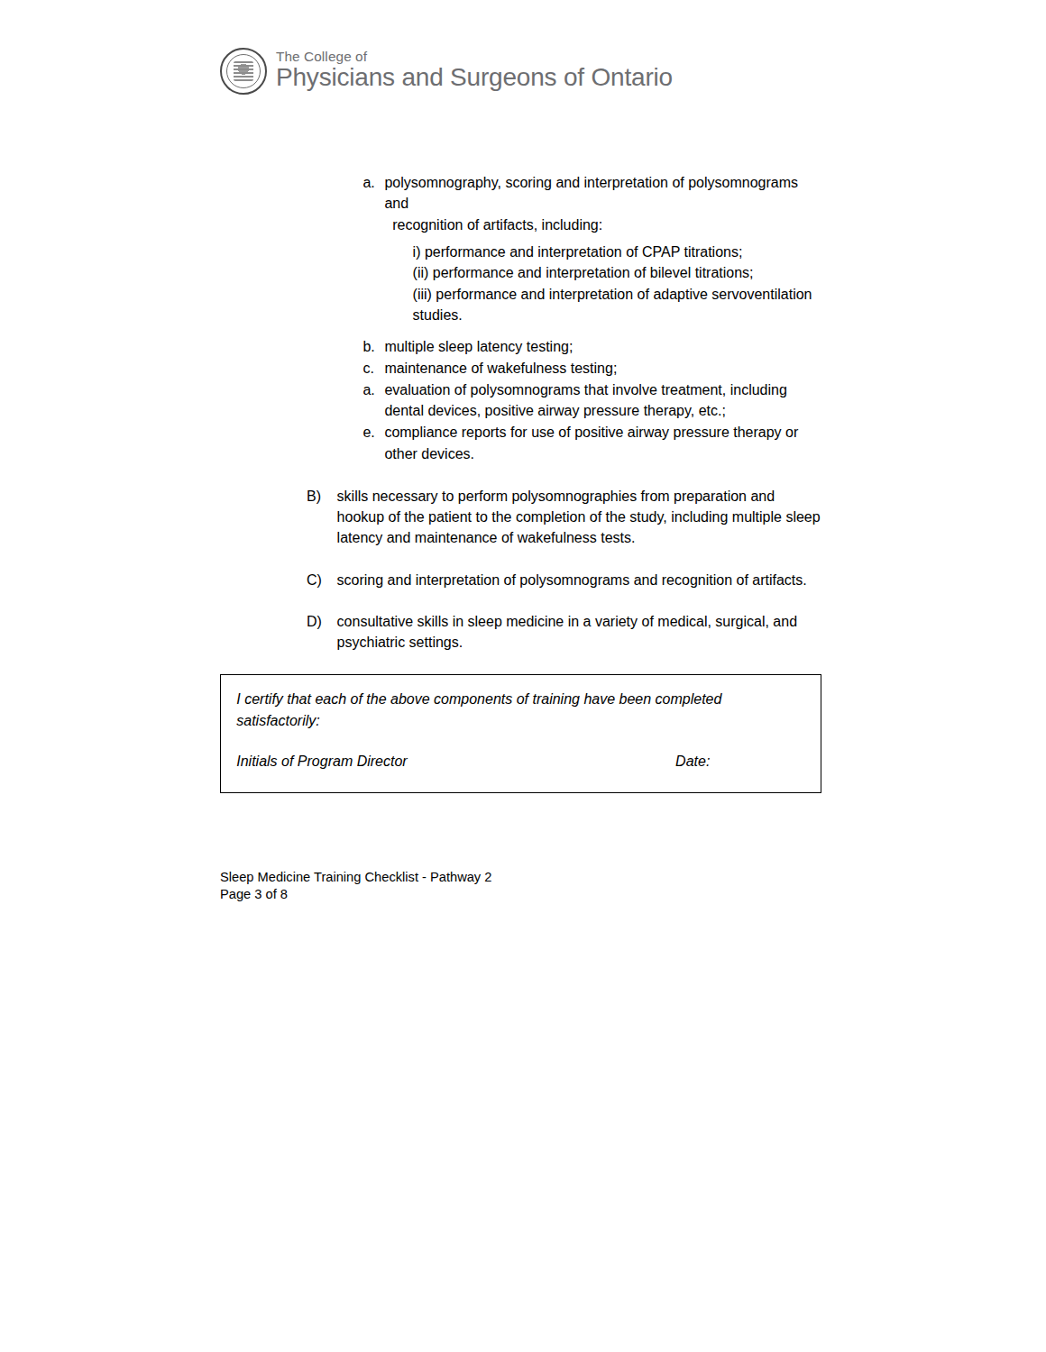The College of
Physicians and Surgeons of Ontario
a. polysomnography, scoring and interpretation of polysomnograms and recognition of artifacts, including:
i) performance and interpretation of CPAP titrations;
(ii) performance and interpretation of bilevel titrations;
(iii) performance and interpretation of adaptive servoventilation studies.
b. multiple sleep latency testing;
c. maintenance of wakefulness testing;
a. evaluation of polysomnograms that involve treatment, including dental devices, positive airway pressure therapy, etc.;
e. compliance reports for use of positive airway pressure therapy or other devices.
B) skills necessary to perform polysomnographies from preparation and hookup of the patient to the completion of the study, including multiple sleep latency and maintenance of wakefulness tests.
C) scoring and interpretation of polysomnograms and recognition of artifacts.
D) consultative skills in sleep medicine in a variety of medical, surgical, and psychiatric settings.
I certify that each of the above components of training have been completed satisfactorily:
Initials of Program Director Date:
Sleep Medicine Training Checklist - Pathway 2
Page 3 of 8